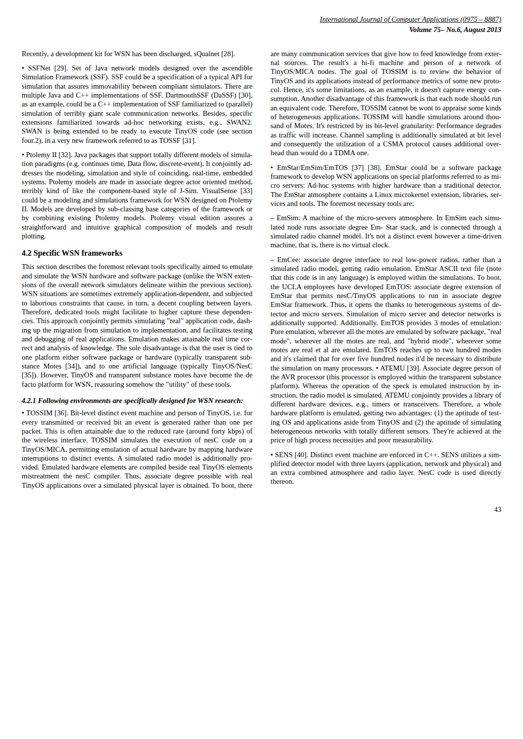International Journal of Computer Applications (0975 – 8887) Volume 75– No.6, August 2013
Recently, a development kit for WSN has been discharged, sQualnet [28].
• SSFNet [29]. Set of Java network models designed over the ascendible Simulation Framework (SSF). SSF could be a specification of a typical API for simulation that assures immovability between compliant simulators. There are multiple Java and C++ implementations of SSF. DartmouthSSF (DaSSF) [30], as an example, could be a C++ implementation of SSF familiarized to (parallel) simulation of terribly giant scale communication networks. Besides, specific extensions familiarized towards ad-hoc networking exists, e.g., SWAN2. SWAN is being extended to be ready to execute TinyOS code (see section four.2), in a very new framework referred to as TOSSF [31].
• Ptolemy II [32]. Java packages that support totally different models of simulation paradigms (e.g. continues time, Data flow, discrete-event). It conjointly addresses the modeling, simulation and style of coinciding, real-time, embedded systems. Ptolemy models are made in associate degree actor oriented method, terribly kind of like the component-based style of J-Sim. VisualSense [33] could be a modeling and simulations framework for WSN designed on Ptolemy II. Models are developed by sub-classing base categories of the framework or by combining existing Ptolemy models. Ptolemy visual edition assures a straightforward and intuitive graphical composition of models and result plotting.
4.2 Specific WSN frameworks
This section describes the foremost relevant tools specifically aimed to emulate and simulate the WSN hardware and software package (unlike the WSN extensions of the overall network simulators delineate within the previous section). WSN situations are sometimes extremely application-dependent, and subjected to laborious constraints that cause, in turn, a decent coupling between layers. Therefore, dedicated tools might facilitate to higher capture these dependencies. This approach conjointly permits simulating "real" application code, dashing up the migration from simulation to implementation, and facilitates testing and debugging of real applications. Emulation makes attainable real time correct and analysis of knowledge. The sole disadvantage is that the user is tied to one platform either software package or hardware (typically transparent substance Motes [34]), and to one artificial language (typically TinyOS/NesC [35]). However, TinyOS and transparent substance motes have become the de facto platform for WSN, reassuring somehow the "utility" of these tools.
4.2.1 Following environments are specifically designed for WSN research:
• TOSSIM [36]. Bit-level distinct event machine and person of TinyOS, i.e. for every transmitted or received bit an event is generated rather than one per packet. This is often attainable due to the reduced rate (around forty kbps) of the wireless interface. TOSSIM simulates the execution of nesC code on a TinyOS/MICA, permitting emulation of actual hardware by mapping hardware interruptions to distinct events. A simulated radio model is additionally provided. Emulated hardware elements are compiled beside real TinyOS elements mistreatment the nesC compiler. Thus, associate degree possible with real TinyOS applications over a simulated physical layer is obtained. To boot, there are many communication services that give how to feed knowledge from external sources. The result's a hi-fi machine and person of a network of TinyOS/MICA nodes. The goal of TOSSIM is to review the behavior of TinyOS and its applications instead of performance metrics of some new protocol. Hence, it's some limitations, as an example, it doesn't capture energy consumption. Another disadvantage of this framework is that each node should run an equivalent code. Therefore, TOSSIM cannot be wont to appraise some kinds of heterogeneous applications. TOSSIM will handle simulations around thousand of Motes. It's restricted by its bit-level granularity: Performance degrades as traffic will increase. Channel sampling is additionally simulated at bit level and consequently the utilization of a CSMA protocol causes additional overhead than would do a TDMA one.
• EmStar/EmSim/EmTOS [37] [38]. EmStar could be a software package framework to develop WSN applications on special platforms referred to as micro servers: Ad-hoc systems with higher hardware than a traditional detector. The EmStar atmosphere contains a Linux microkernel extension, libraries, services and tools. The foremost necessary tools are:
– EmSim: A machine of the micro-servers atmosphere. In EmSim each simulated node runs associate degree Em- Star stack, and is connected through a simulated radio channel model. It's not a distinct event however a time-driven machine, that is, there is no virtual clock.
– EmCee: associate degree interface to real low-power radios, rather than a simulated radio model, getting radio emulation. EmStar ASCII text file (note that this code is in any language) is employed within the simulations. To boot, the UCLA employees have developed EmTOS: associate degree extension of EmStar that permits nesC/TinyOS applications to run in associate degree EmStar framework. Thus, it opens the thanks to heterogeneous systems of detector and micro servers. Simulation of micro server and detector networks is additionally supported. Additionally, EmTOS provides 3 modes of emulation: Pure emulation, wherever all the motes are emulated by software package, "real mode", wherever all the motes are real, and "hybrid mode", wherever some motes are real et al are emulated. EmTOS reaches up to two hundred modes and it's claimed that for over five hundred nodes it'd be necessary to distribute the simulation on many processors. • ATEMU [39]. Associate degree person of the AVR processor (this processor is employed within the transparent substance platform). Whereas the operation of the speck is emulated instruction by instruction, the radio model is simulated. ATEMU conjointly provides a library of different hardware devices, e.g., timers or transceivers. Therefore, a whole hardware platform is emulated, getting two advantages: (1) the aptitude of testing OS and applications aside from TinyOS and (2) the aptitude of simulating heterogeneous networks with totally different sensors. They're achieved at the price of high process necessities and poor measurability.
• SENS [40]. Distinct event machine are enforced in C++. SENS utilizes a simplified detector model with three layers (application, network and physical) and an extra combined atmosphere and radio layer. NesC code is used directly thereon.
43